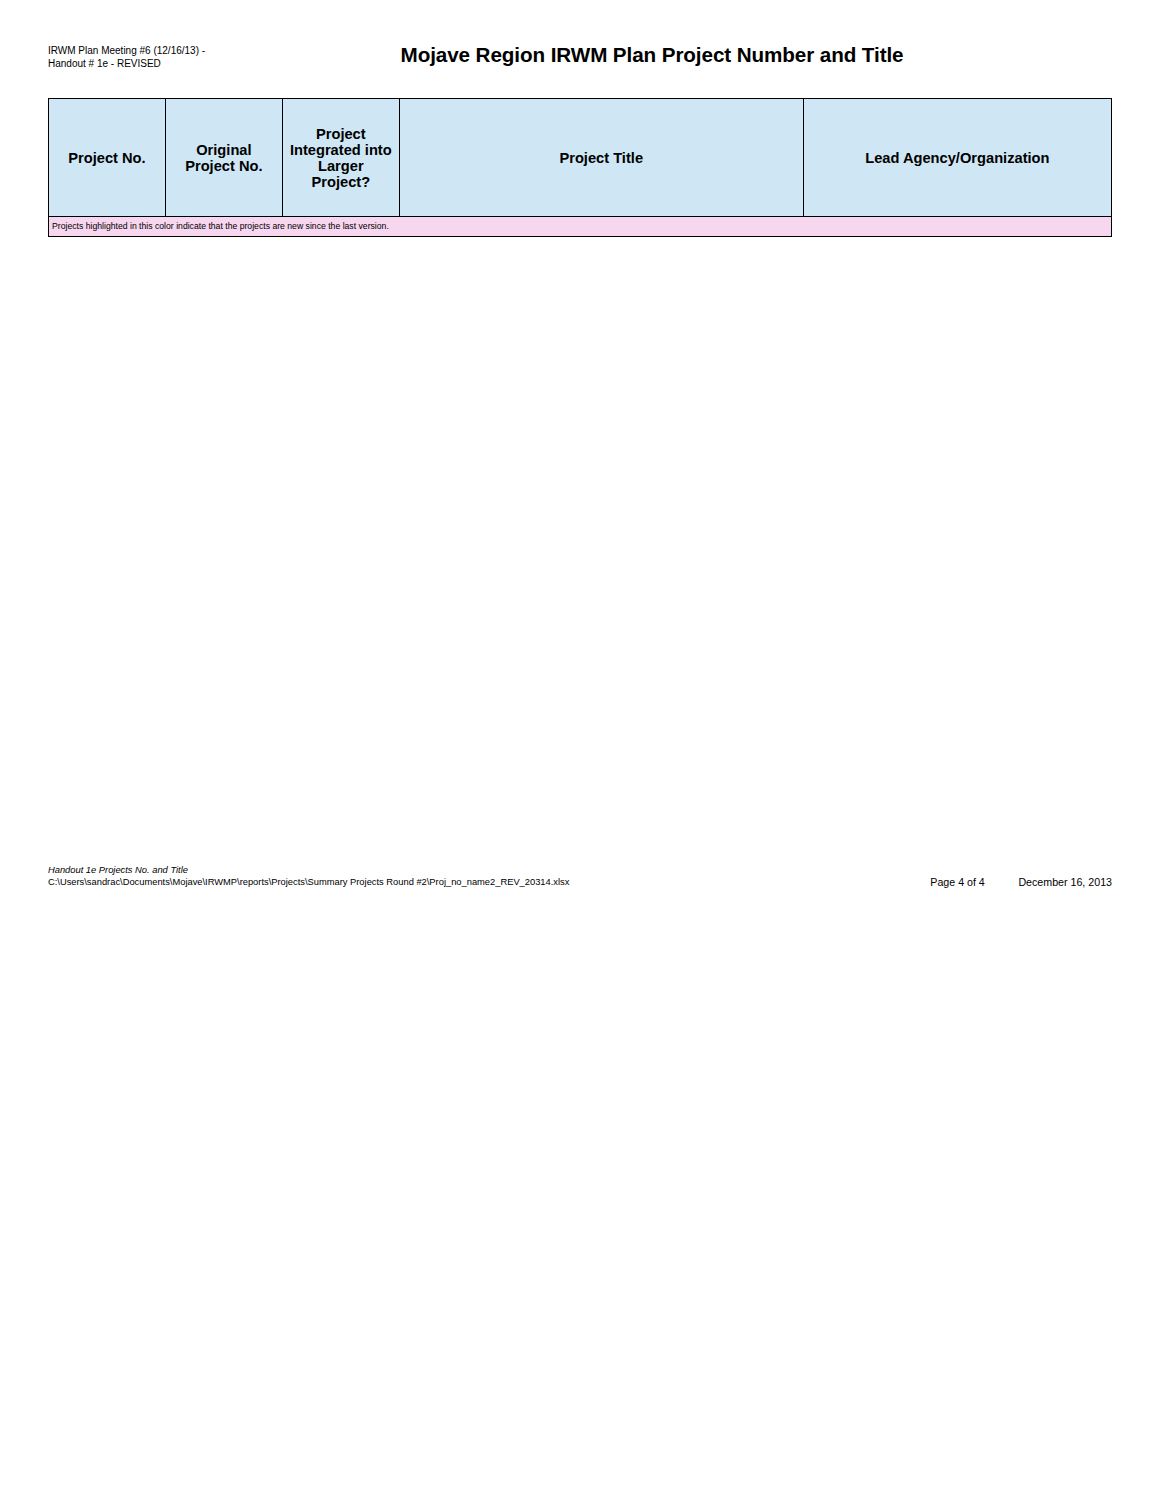IRWM Plan Meeting #6 (12/16/13) -
Handout # 1e - REVISED
Mojave Region IRWM Plan Project Number and Title
| Project No. | Original Project No. | Project Integrated into Larger Project? | Project Title | Lead Agency/Organization |
| --- | --- | --- | --- | --- |
| Projects highlighted in this color indicate that the projects are new since the last version. |
Handout 1e Projects No. and Title
C:\Users\sandrac\Documents\Mojave\IRWMP\reports\Projects\Summary Projects Round #2\Proj_no_name2_REV_20314.xlsx
Page 4 of 4
December 16, 2013